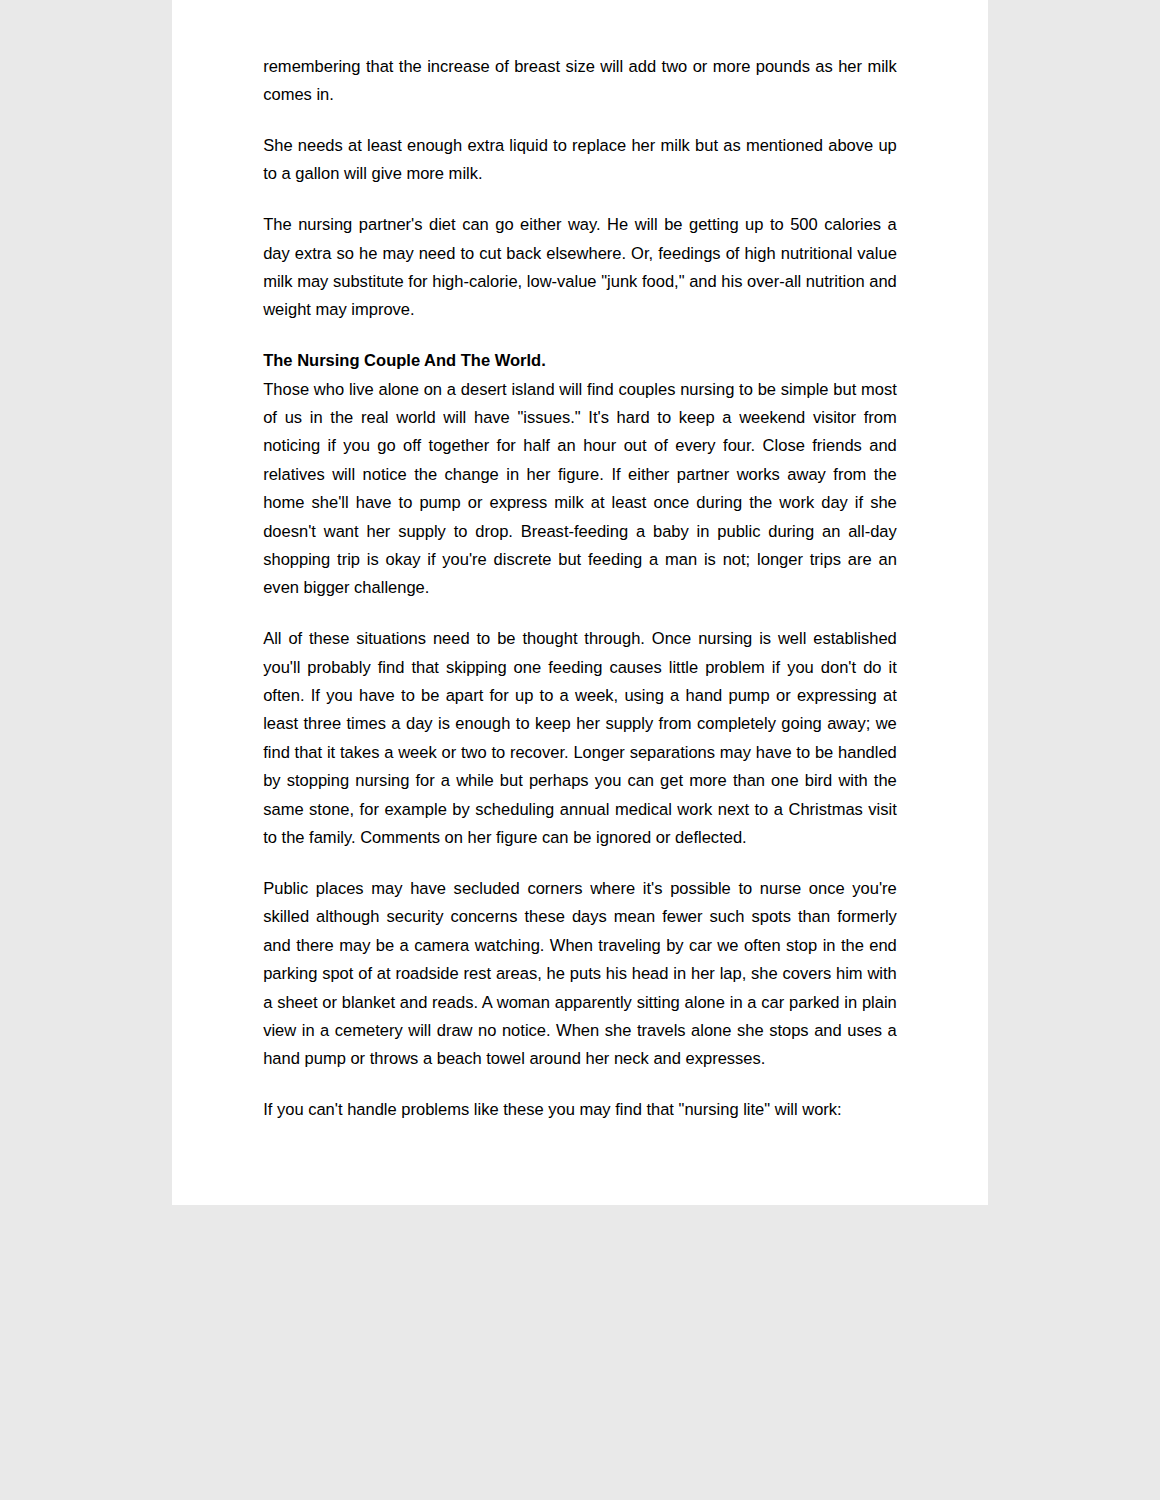remembering that the increase of breast size will add two or more pounds as her milk comes in.
She needs at least enough extra liquid to replace her milk but as mentioned above up to a gallon will give more milk.
The nursing partner's diet can go either way. He will be getting up to 500 calories a day extra so he may need to cut back elsewhere. Or, feedings of high nutritional value milk may substitute for high-calorie, low-value "junk food," and his over-all nutrition and weight may improve.
The Nursing Couple And The World.
Those who live alone on a desert island will find couples nursing to be simple but most of us in the real world will have "issues." It's hard to keep a weekend visitor from noticing if you go off together for half an hour out of every four. Close friends and relatives will notice the change in her figure. If either partner works away from the home she'll have to pump or express milk at least once during the work day if she doesn't want her supply to drop. Breast-feeding a baby in public during an all-day shopping trip is okay if you're discrete but feeding a man is not; longer trips are an even bigger challenge.
All of these situations need to be thought through. Once nursing is well established you'll probably find that skipping one feeding causes little problem if you don't do it often. If you have to be apart for up to a week, using a hand pump or expressing at least three times a day is enough to keep her supply from completely going away; we find that it takes a week or two to recover. Longer separations may have to be handled by stopping nursing for a while but perhaps you can get more than one bird with the same stone, for example by scheduling annual medical work next to a Christmas visit to the family. Comments on her figure can be ignored or deflected.
Public places may have secluded corners where it's possible to nurse once you're skilled although security concerns these days mean fewer such spots than formerly and there may be a camera watching. When traveling by car we often stop in the end parking spot of at roadside rest areas, he puts his head in her lap, she covers him with a sheet or blanket and reads. A woman apparently sitting alone in a car parked in plain view in a cemetery will draw no notice. When she travels alone she stops and uses a hand pump or throws a beach towel around her neck and expresses.
If you can't handle problems like these you may find that "nursing lite" will work: